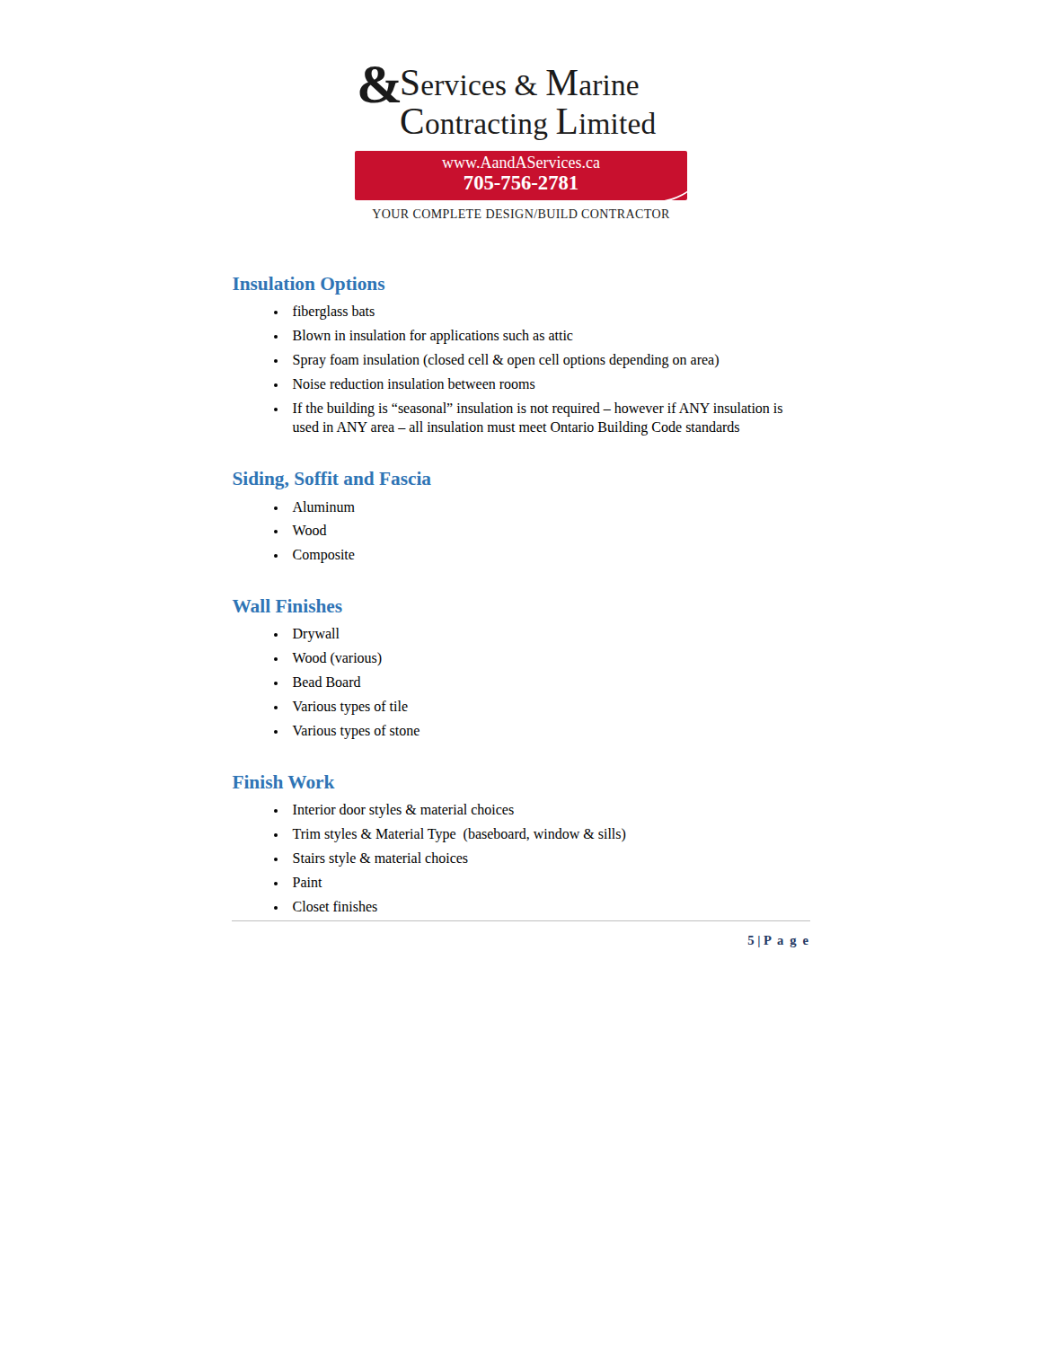& Services & Marine Contracting Limited
www.AandAServices.ca 705-756-2781
YOUR COMPLETE DESIGN/BUILD CONTRACTOR
Insulation Options
fiberglass bats
Blown in insulation for applications such as attic
Spray foam insulation (closed cell & open cell options depending on area)
Noise reduction insulation between rooms
If the building is “seasonal” insulation is not required – however if ANY insulation is used in ANY area – all insulation must meet Ontario Building Code standards
Siding, Soffit and Fascia
Aluminum
Wood
Composite
Wall Finishes
Drywall
Wood (various)
Bead Board
Various types of tile
Various types of stone
Finish Work
Interior door styles & material choices
Trim styles & Material Type (baseboard, window & sills)
Stairs style & material choices
Paint
Closet finishes
5 | P a g e